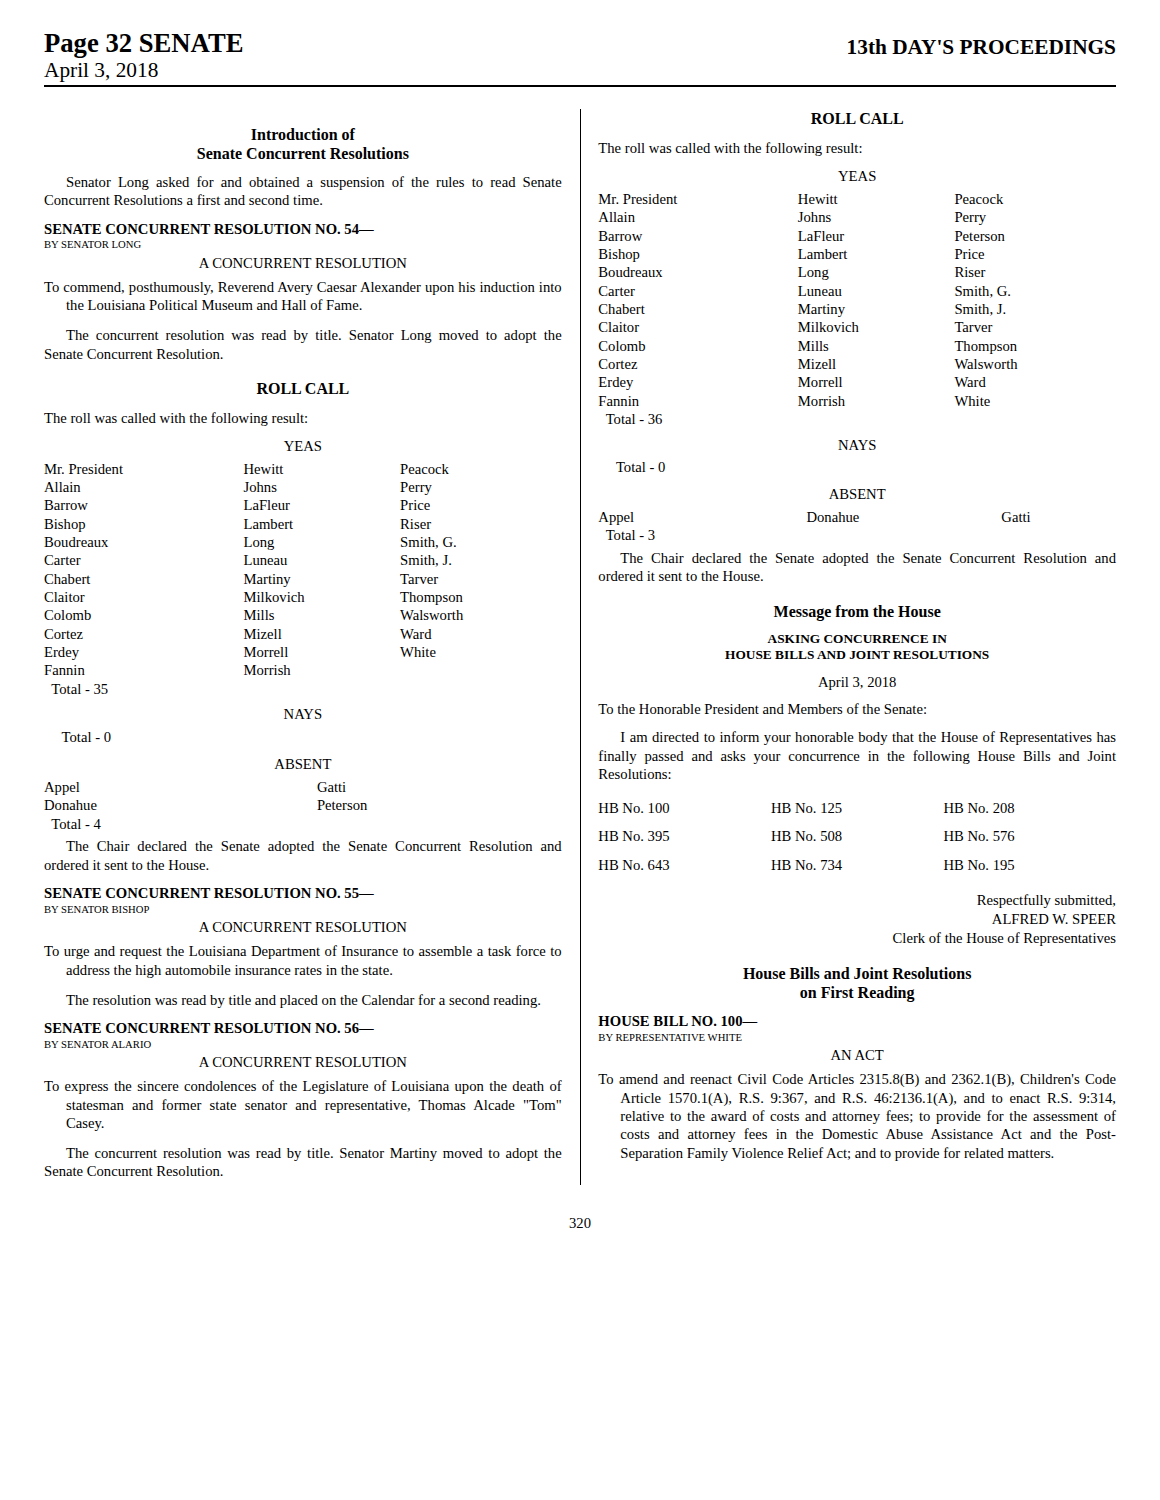Page 32 SENATE April 3, 2018
13th DAY'S PROCEEDINGS
Introduction of
Senate Concurrent Resolutions
Senator Long asked for and obtained a suspension of the rules to read Senate Concurrent Resolutions a first and second time.
SENATE CONCURRENT RESOLUTION NO. 54—
BY SENATOR LONG
A CONCURRENT RESOLUTION
To commend, posthumously, Reverend Avery Caesar Alexander upon his induction into the Louisiana Political Museum and Hall of Fame.
The concurrent resolution was read by title. Senator Long moved to adopt the Senate Concurrent Resolution.
ROLL CALL
The roll was called with the following result:
YEAS
| Mr. President | Hewitt | Peacock |
| Allain | Johns | Perry |
| Barrow | LaFleur | Price |
| Bishop | Lambert | Riser |
| Boudreaux | Long | Smith, G. |
| Carter | Luneau | Smith, J. |
| Chabert | Martiny | Tarver |
| Claitor | Milkovich | Thompson |
| Colomb | Mills | Walsworth |
| Cortez | Mizell | Ward |
| Erdey | Morrell | White |
| Fannin | Morrish | |
| Total - 35 | | |
NAYS
Total - 0
ABSENT
| Appel | Gatti |
| Donahue | Peterson |
| Total - 4 | |
The Chair declared the Senate adopted the Senate Concurrent Resolution and ordered it sent to the House.
SENATE CONCURRENT RESOLUTION NO. 55—
BY SENATOR BISHOP
A CONCURRENT RESOLUTION
To urge and request the Louisiana Department of Insurance to assemble a task force to address the high automobile insurance rates in the state.
The resolution was read by title and placed on the Calendar for a second reading.
SENATE CONCURRENT RESOLUTION NO. 56—
BY SENATOR ALARIO
A CONCURRENT RESOLUTION
To express the sincere condolences of the Legislature of Louisiana upon the death of statesman and former state senator and representative, Thomas Alcade "Tom" Casey.
The concurrent resolution was read by title. Senator Martiny moved to adopt the Senate Concurrent Resolution.
ROLL CALL
The roll was called with the following result:
YEAS
| Mr. President | Hewitt | Peacock |
| Allain | Johns | Perry |
| Barrow | LaFleur | Peterson |
| Bishop | Lambert | Price |
| Boudreaux | Long | Riser |
| Carter | Luneau | Smith, G. |
| Chabert | Martiny | Smith, J. |
| Claitor | Milkovich | Tarver |
| Colomb | Mills | Thompson |
| Cortez | Mizell | Walsworth |
| Erdey | Morrell | Ward |
| Fannin | Morrish | White |
| Total - 36 | | |
NAYS
Total - 0
ABSENT
| Appel | Donahue | Gatti |
| Total - 3 | | |
The Chair declared the Senate adopted the Senate Concurrent Resolution and ordered it sent to the House.
Message from the House
ASKING CONCURRENCE IN
HOUSE BILLS AND JOINT RESOLUTIONS
April 3, 2018
To the Honorable President and Members of the Senate:
I am directed to inform your honorable body that the House of Representatives has finally passed and asks your concurrence in the following House Bills and Joint Resolutions:
| HB No. 100 | HB No. 125 | HB No. 208 |
| HB No. 395 | HB No. 508 | HB No. 576 |
| HB No. 643 | HB No. 734 | HB No. 195 |
Respectfully submitted,
ALFRED W. SPEER
Clerk of the House of Representatives
House Bills and Joint Resolutions
on First Reading
HOUSE BILL NO. 100—
BY REPRESENTATIVE WHITE
AN ACT
To amend and reenact Civil Code Articles 2315.8(B) and 2362.1(B), Children's Code Article 1570.1(A), R.S. 9:367, and R.S. 46:2136.1(A), and to enact R.S. 9:314, relative to the award of costs and attorney fees; to provide for the assessment of costs and attorney fees in the Domestic Abuse Assistance Act and the Post-Separation Family Violence Relief Act; and to provide for related matters.
320